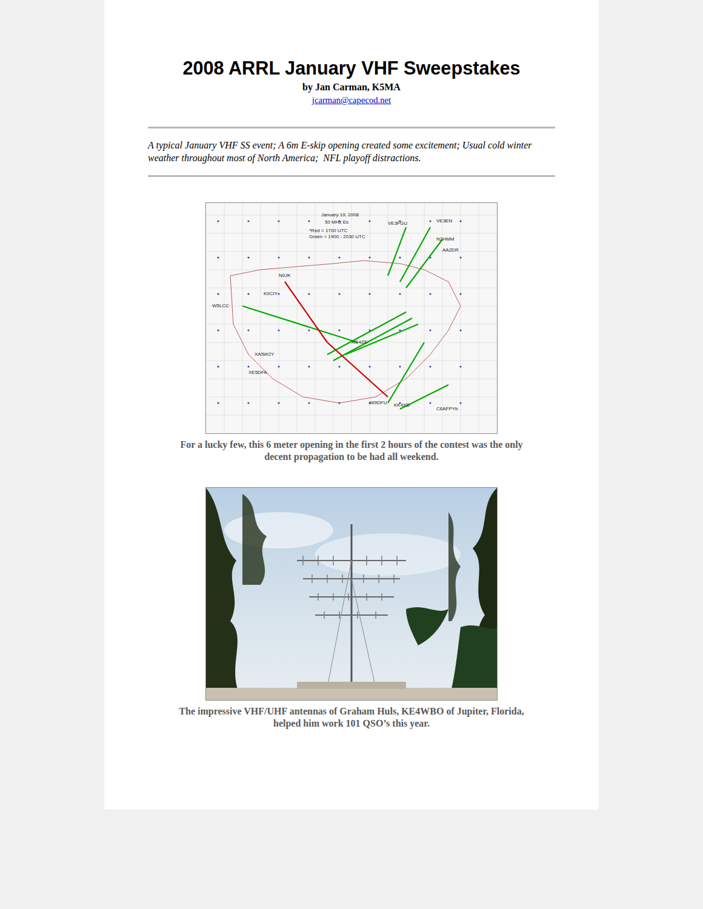2008 ARRL January VHF Sweepstakes
by Jan Carman, K5MA
jcarman@capecod.net
A typical January VHF SS event; A 6m E-skip opening created some excitement; Usual cold winter weather throughout most of North America; NFL playoff distractions.
For a lucky few, this 6 meter opening in the first 2 hours of the contest was the only decent propagation to be had all weekend.
The impressive VHF/UHF antennas of Graham Huls, KE4WBO of Jupiter, Florida, helped him work 101 QSO’s this year.